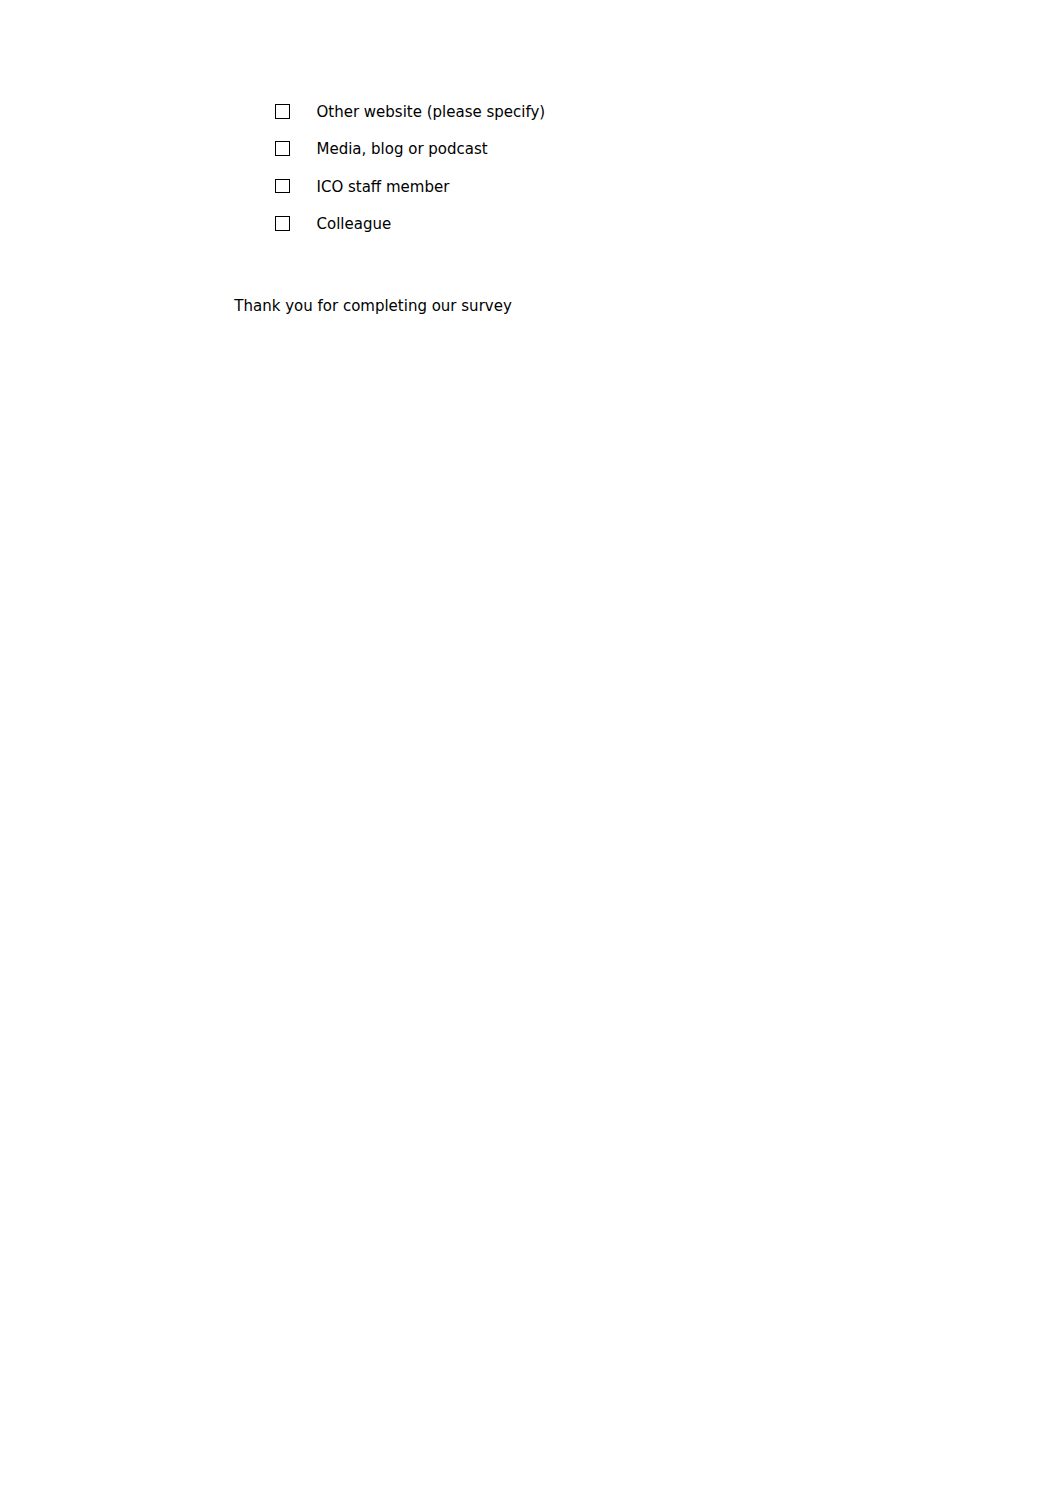Other website (please specify)
Media, blog or podcast
ICO staff member
Colleague
Thank you for completing our survey